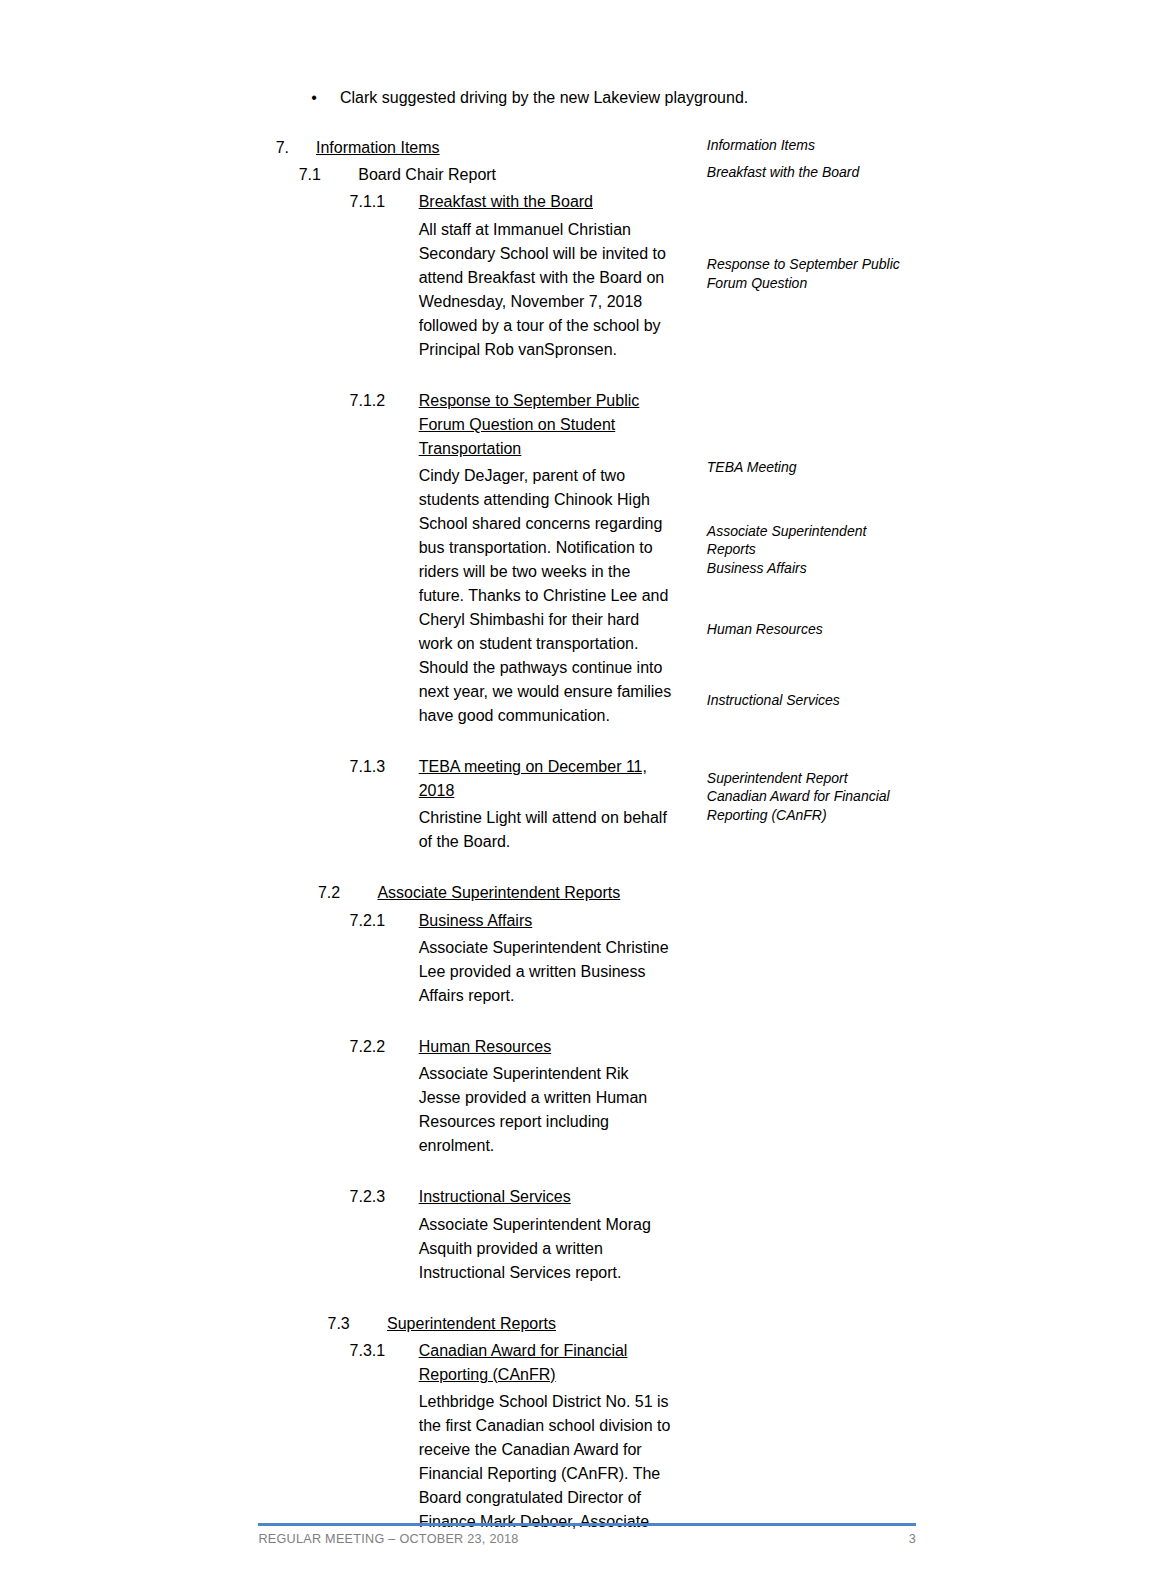•
Clark suggested driving by the new Lakeview playground.
7.
Information Items
7.1
Board Chair Report
7.1.1
Breakfast with the Board
All staff at Immanuel Christian Secondary School will be invited to attend Breakfast with the Board on Wednesday, November 7, 2018 followed by a tour of the school by Principal Rob vanSpronsen.
7.1.2
Response to September Public Forum Question on Student Transportation
Cindy DeJager, parent of two students attending Chinook High School shared concerns regarding bus transportation. Notification to riders will be two weeks in the future. Thanks to Christine Lee and Cheryl Shimbashi for their hard work on student transportation. Should the pathways continue into next year, we would ensure families have good communication.
7.1.3
TEBA meeting on December 11, 2018
Christine Light will attend on behalf of the Board.
7.2
Associate Superintendent Reports
7.2.1
Business Affairs
Associate Superintendent Christine Lee provided a written Business Affairs report.
7.2.2
Human Resources
Associate Superintendent Rik Jesse provided a written Human Resources report including enrolment.
7.2.3
Instructional Services
Associate Superintendent Morag Asquith provided a written Instructional Services report.
7.3
Superintendent Reports
7.3.1
Canadian Award for Financial Reporting (CAnFR)
Lethbridge School District No. 51 is the first Canadian school division to receive the Canadian Award for Financial Reporting (CAnFR). The Board congratulated Director of Finance Mark Deboer, Associate
Information Items
Breakfast with the Board
Response to September Public Forum Question
TEBA Meeting
Associate Superintendent Reports
Business Affairs
Human Resources
Instructional Services
Superintendent Report
Canadian Award for Financial Reporting (CAnFR)
Regular Meeting – October 23, 2018
3